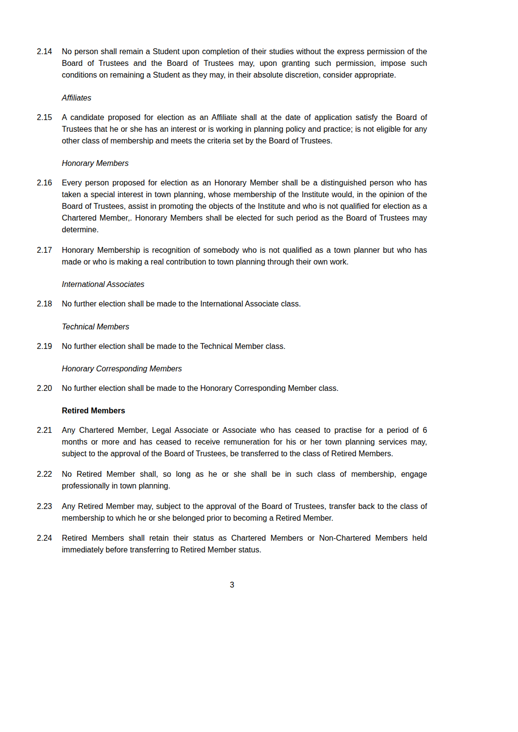2.14
No person shall remain a Student upon completion of their studies without the express permission of the Board of Trustees and the Board of Trustees may, upon granting such permission, impose such conditions on remaining a Student as they may, in their absolute discretion, consider appropriate.
Affiliates
2.15
A candidate proposed for election as an Affiliate shall at the date of application satisfy the Board of Trustees that he or she has an interest or is working in planning policy and practice; is not eligible for any other class of membership and meets the criteria set by the Board of Trustees.
Honorary Members
2.16
Every person proposed for election as an Honorary Member shall be a distinguished person who has taken a special interest in town planning, whose membership of the Institute would, in the opinion of the Board of Trustees, assist in promoting the objects of the Institute and who is not qualified for election as a Chartered Member,. Honorary Members shall be elected for such period as the Board of Trustees may determine.
2.17
Honorary Membership is recognition of somebody who is not qualified as a town planner but who has made or who is making a real contribution to town planning through their own work.
International Associates
2.18
No further election shall be made to the International Associate class.
Technical Members
2.19
No further election shall be made to the Technical Member class.
Honorary Corresponding Members
2.20
No further election shall be made to the Honorary Corresponding Member class.
Retired Members
2.21
Any Chartered Member, Legal Associate or Associate who has ceased to practise for a period of 6 months or more and has ceased to receive remuneration for his or her town planning services may, subject to the approval of the Board of Trustees, be transferred to the class of Retired Members.
2.22
No Retired Member shall, so long as he or she shall be in such class of membership, engage professionally in town planning.
2.23
Any Retired Member may, subject to the approval of the Board of Trustees, transfer back to the class of membership to which he or she belonged prior to becoming a Retired Member.
2.24
Retired Members shall retain their status as Chartered Members or Non-Chartered Members held immediately before transferring to Retired Member status.
3